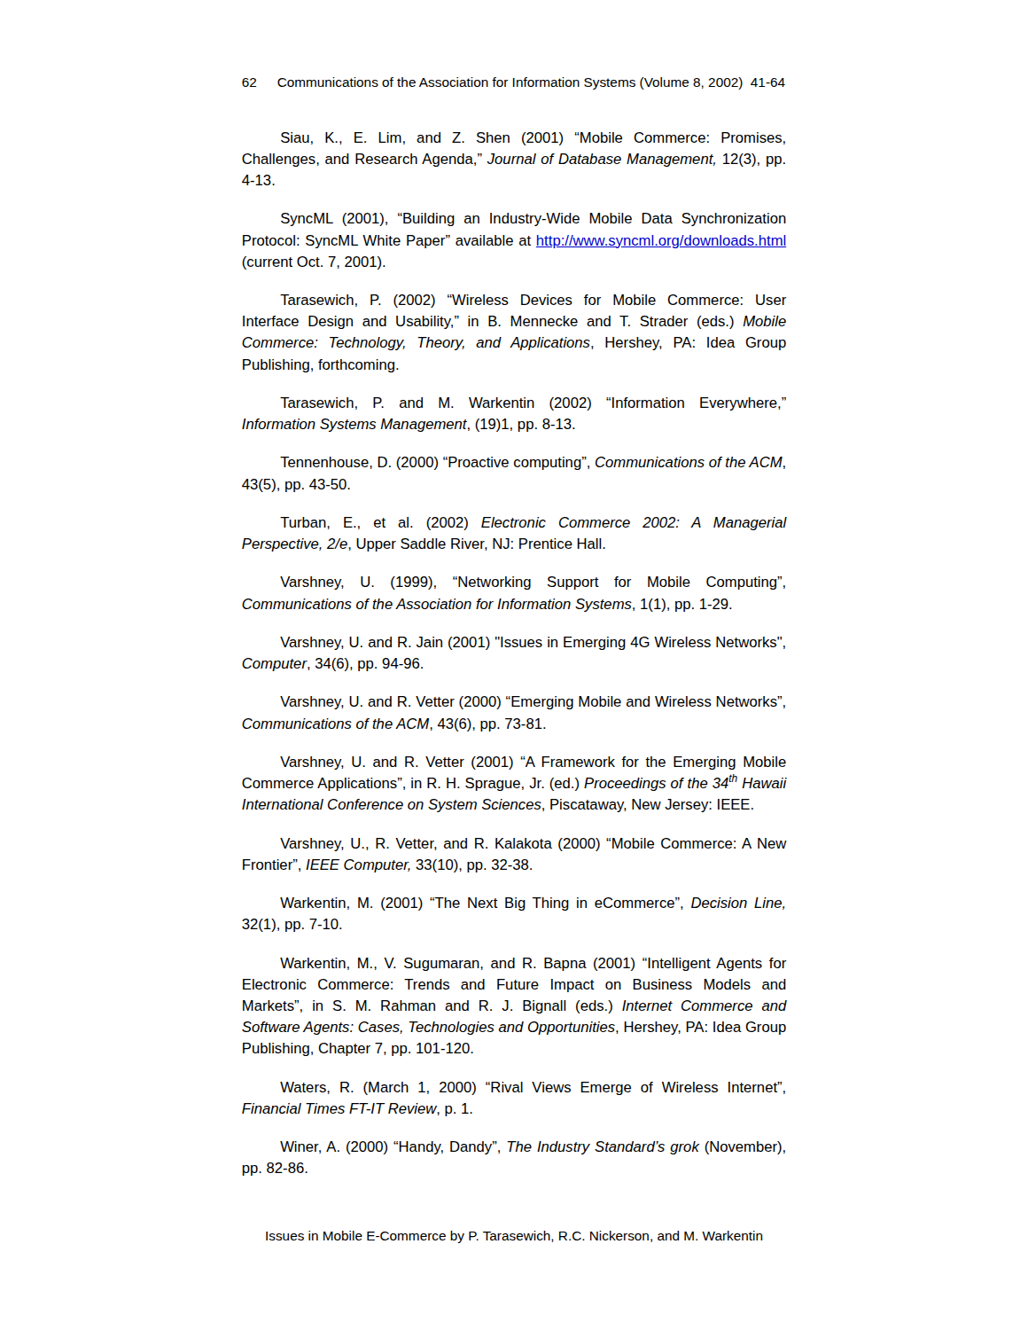62 Communications of the Association for Information Systems (Volume 8, 2002) 41-64
Siau, K., E. Lim, and Z. Shen (2001) “Mobile Commerce: Promises, Challenges, and Research Agenda,” Journal of Database Management, 12(3), pp. 4-13.
SyncML (2001), “Building an Industry-Wide Mobile Data Synchronization Protocol: SyncML White Paper” available at http://www.syncml.org/downloads.html (current Oct. 7, 2001).
Tarasewich, P. (2002) “Wireless Devices for Mobile Commerce: User Interface Design and Usability,” in B. Mennecke and T. Strader (eds.) Mobile Commerce: Technology, Theory, and Applications, Hershey, PA: Idea Group Publishing, forthcoming.
Tarasewich, P. and M. Warkentin (2002) “Information Everywhere,” Information Systems Management, (19)1, pp. 8-13.
Tennenhouse, D. (2000) “Proactive computing”, Communications of the ACM, 43(5), pp. 43-50.
Turban, E., et al. (2002) Electronic Commerce 2002: A Managerial Perspective, 2/e, Upper Saddle River, NJ: Prentice Hall.
Varshney, U. (1999), “Networking Support for Mobile Computing”, Communications of the Association for Information Systems, 1(1), pp. 1-29.
Varshney, U. and R. Jain (2001) "Issues in Emerging 4G Wireless Networks", Computer, 34(6), pp. 94-96.
Varshney, U. and R. Vetter (2000) “Emerging Mobile and Wireless Networks”, Communications of the ACM, 43(6), pp. 73-81.
Varshney, U. and R. Vetter (2001) “A Framework for the Emerging Mobile Commerce Applications”, in R. H. Sprague, Jr. (ed.) Proceedings of the 34th Hawaii International Conference on System Sciences, Piscataway, New Jersey: IEEE.
Varshney, U., R. Vetter, and R. Kalakota (2000) “Mobile Commerce: A New Frontier”, IEEE Computer, 33(10), pp. 32-38.
Warkentin, M. (2001) “The Next Big Thing in eCommerce”, Decision Line, 32(1), pp. 7-10.
Warkentin, M., V. Sugumaran, and R. Bapna (2001) “Intelligent Agents for Electronic Commerce: Trends and Future Impact on Business Models and Markets”, in S. M. Rahman and R. J. Bignall (eds.) Internet Commerce and Software Agents: Cases, Technologies and Opportunities, Hershey, PA: Idea Group Publishing, Chapter 7, pp. 101-120.
Waters, R. (March 1, 2000) “Rival Views Emerge of Wireless Internet”, Financial Times FT-IT Review, p. 1.
Winer, A. (2000) “Handy, Dandy”, The Industry Standard’s grok (November), pp. 82-86.
Issues in Mobile E-Commerce by P. Tarasewich, R.C. Nickerson, and M. Warkentin